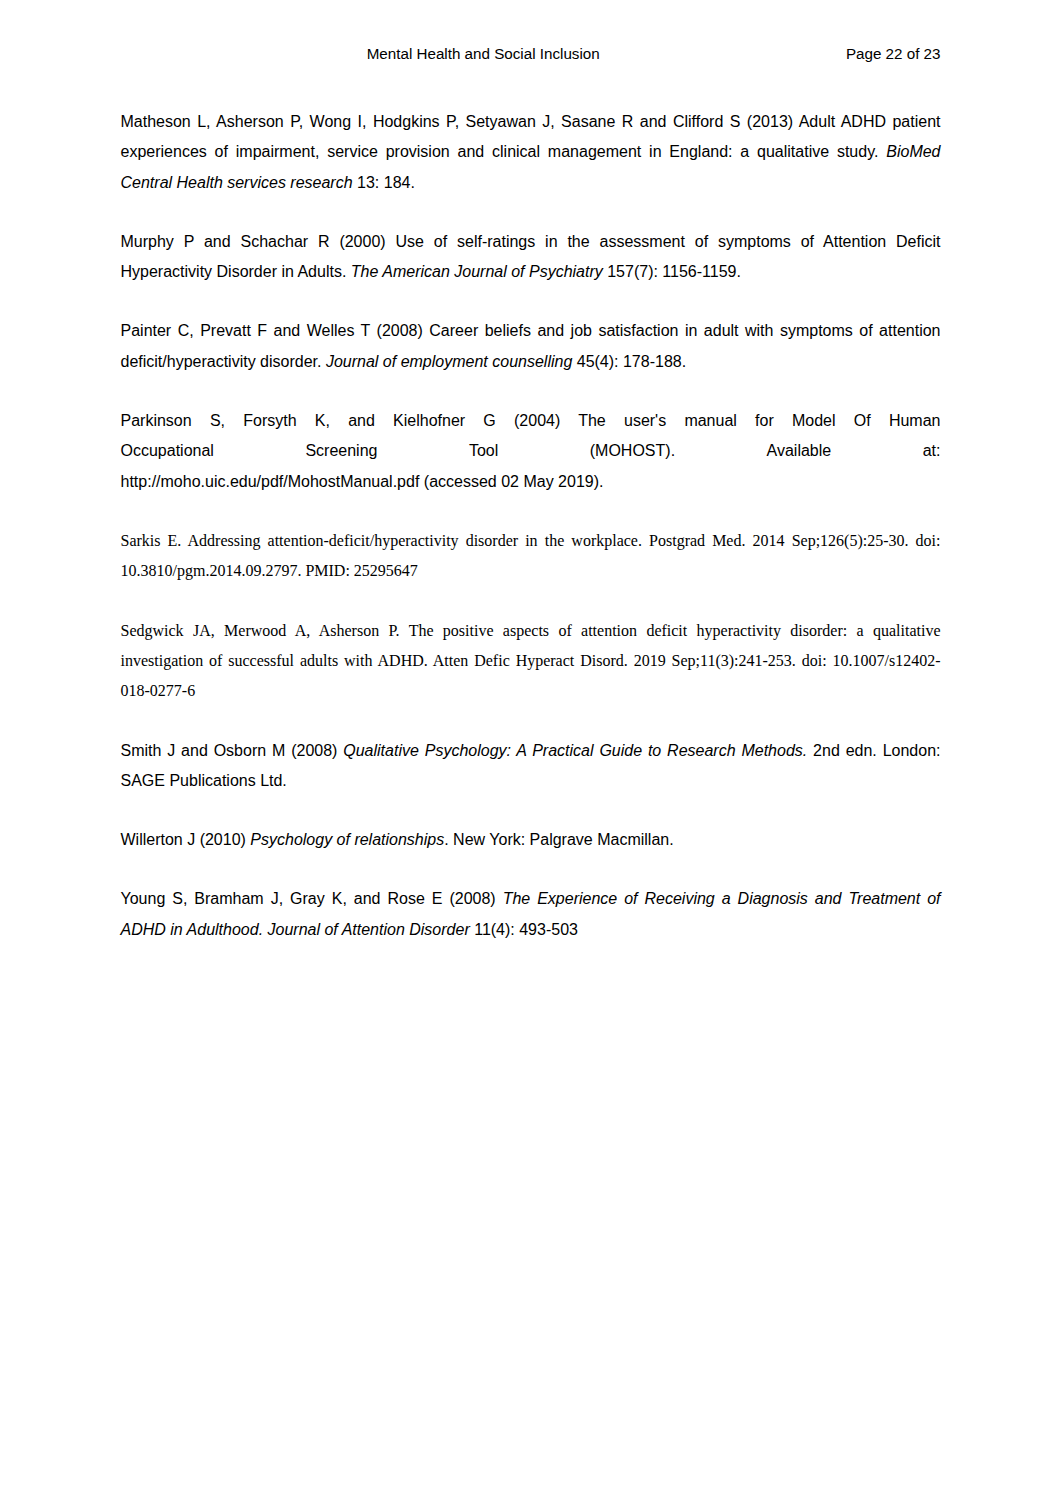Mental Health and Social Inclusion Page 22 of 23
Matheson L, Asherson P, Wong I, Hodgkins P, Setyawan J, Sasane R and Clifford S (2013) Adult ADHD patient experiences of impairment, service provision and clinical management in England: a qualitative study. BioMed Central Health services research 13: 184.
Murphy P and Schachar R (2000) Use of self-ratings in the assessment of symptoms of Attention Deficit Hyperactivity Disorder in Adults. The American Journal of Psychiatry 157(7): 1156-1159.
Painter C, Prevatt F and Welles T (2008) Career beliefs and job satisfaction in adult with symptoms of attention deficit/hyperactivity disorder. Journal of employment counselling 45(4): 178-188.
Parkinson S, Forsyth K, and Kielhofner G (2004) The user's manual for Model Of Human Occupational Screening Tool (MOHOST). Available at: http://moho.uic.edu/pdf/MohostManual.pdf (accessed 02 May 2019).
Sarkis E. Addressing attention-deficit/hyperactivity disorder in the workplace. Postgrad Med. 2014 Sep;126(5):25-30. doi: 10.3810/pgm.2014.09.2797. PMID: 25295647
Sedgwick JA, Merwood A, Asherson P. The positive aspects of attention deficit hyperactivity disorder: a qualitative investigation of successful adults with ADHD. Atten Defic Hyperact Disord. 2019 Sep;11(3):241-253. doi: 10.1007/s12402-018-0277-6
Smith J and Osborn M (2008) Qualitative Psychology: A Practical Guide to Research Methods. 2nd edn. London: SAGE Publications Ltd.
Willerton J (2010) Psychology of relationships. New York: Palgrave Macmillan.
Young S, Bramham J, Gray K, and Rose E (2008) The Experience of Receiving a Diagnosis and Treatment of ADHD in Adulthood. Journal of Attention Disorder 11(4): 493-503